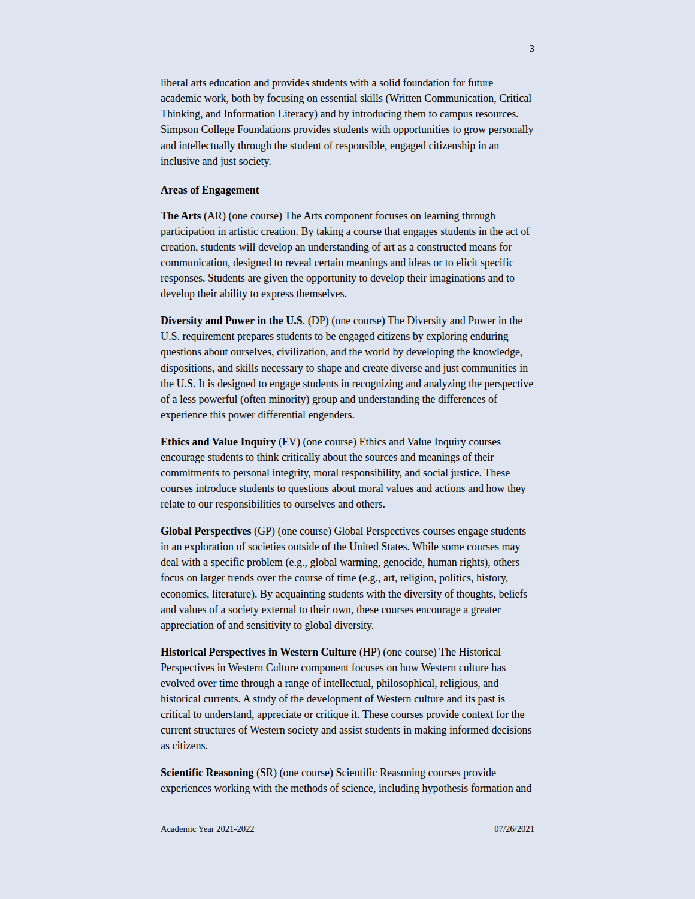3
liberal arts education and provides students with a solid foundation for future academic work, both by focusing on essential skills (Written Communication, Critical Thinking, and Information Literacy) and by introducing them to campus resources. Simpson College Foundations provides students with opportunities to grow personally and intellectually through the student of responsible, engaged citizenship in an inclusive and just society.
Areas of Engagement
The Arts (AR) (one course) The Arts component focuses on learning through participation in artistic creation. By taking a course that engages students in the act of creation, students will develop an understanding of art as a constructed means for communication, designed to reveal certain meanings and ideas or to elicit specific responses. Students are given the opportunity to develop their imaginations and to develop their ability to express themselves.
Diversity and Power in the U.S. (DP) (one course) The Diversity and Power in the U.S. requirement prepares students to be engaged citizens by exploring enduring questions about ourselves, civilization, and the world by developing the knowledge, dispositions, and skills necessary to shape and create diverse and just communities in the U.S. It is designed to engage students in recognizing and analyzing the perspective of a less powerful (often minority) group and understanding the differences of experience this power differential engenders.
Ethics and Value Inquiry (EV) (one course) Ethics and Value Inquiry courses encourage students to think critically about the sources and meanings of their commitments to personal integrity, moral responsibility, and social justice. These courses introduce students to questions about moral values and actions and how they relate to our responsibilities to ourselves and others.
Global Perspectives (GP) (one course) Global Perspectives courses engage students in an exploration of societies outside of the United States. While some courses may deal with a specific problem (e.g., global warming, genocide, human rights), others focus on larger trends over the course of time (e.g., art, religion, politics, history, economics, literature). By acquainting students with the diversity of thoughts, beliefs and values of a society external to their own, these courses encourage a greater appreciation of and sensitivity to global diversity.
Historical Perspectives in Western Culture (HP) (one course) The Historical Perspectives in Western Culture component focuses on how Western culture has evolved over time through a range of intellectual, philosophical, religious, and historical currents. A study of the development of Western culture and its past is critical to understand, appreciate or critique it. These courses provide context for the current structures of Western society and assist students in making informed decisions as citizens.
Scientific Reasoning (SR) (one course) Scientific Reasoning courses provide experiences working with the methods of science, including hypothesis formation and
Academic Year 2021-2022 07/26/2021